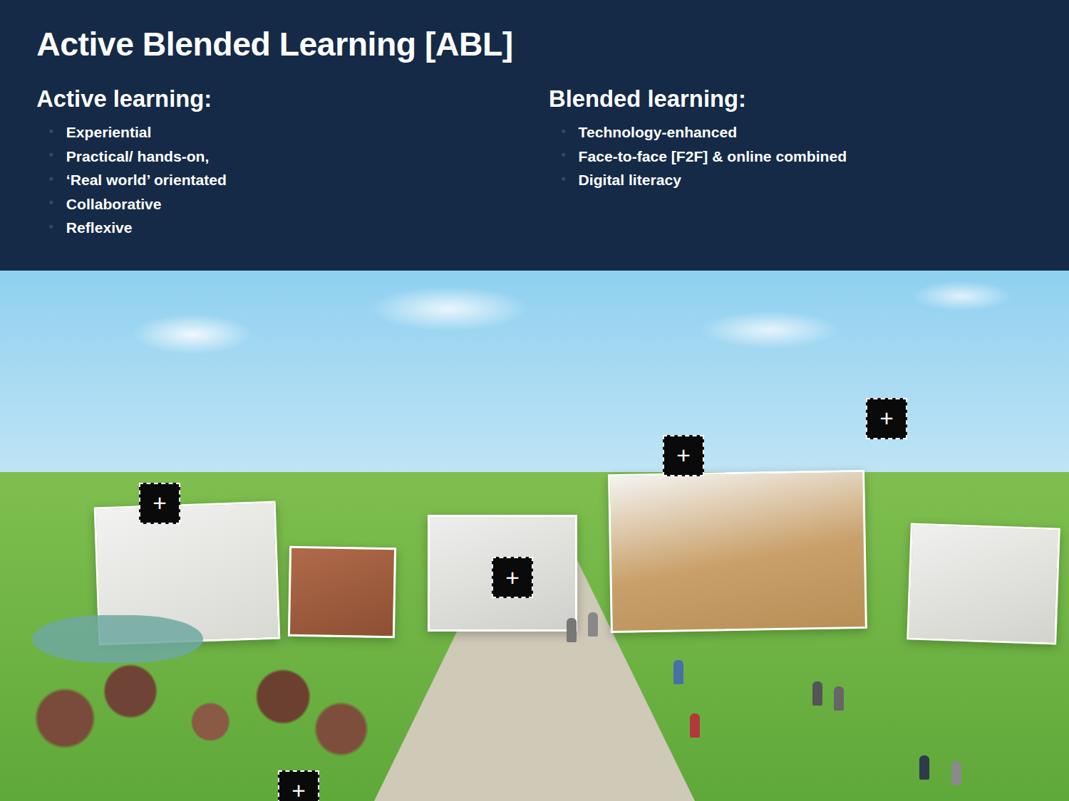Active Blended Learning [ABL]
Active learning:
Experiential
Practical/ hands-on,
‘Real world’ orientated
Collaborative
Reflexive
Blended learning:
Technology-enhanced
Face-to-face [F2F] & online combined
Digital literacy
+
+
+
+
+